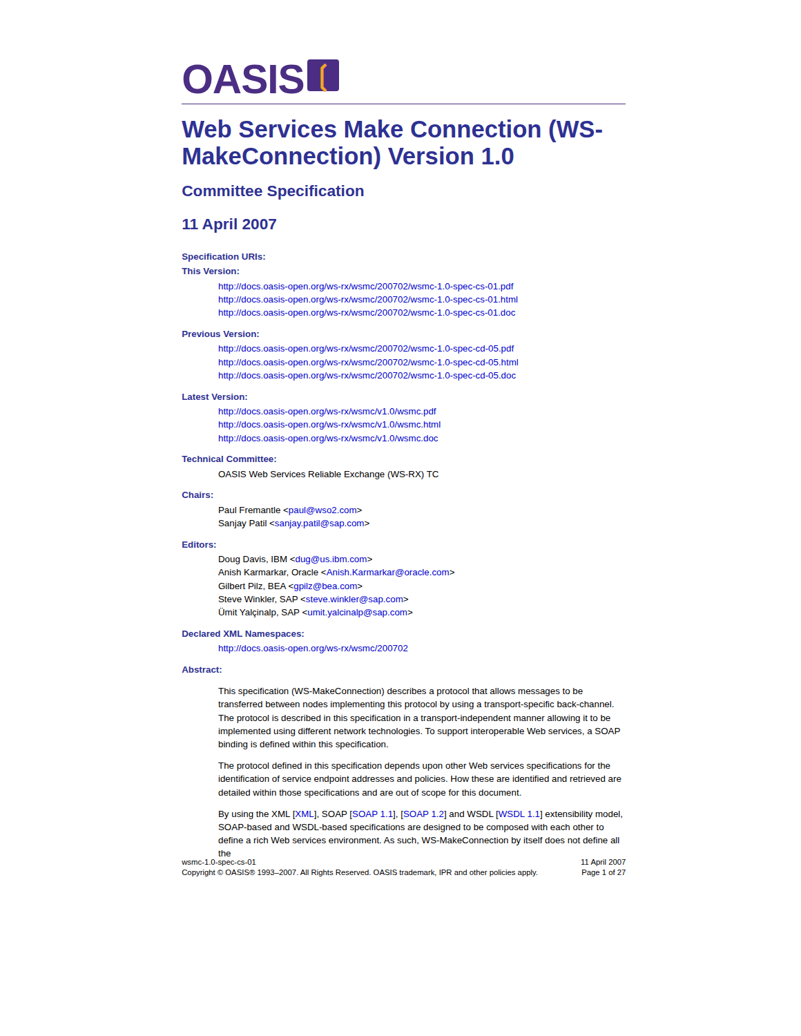OASIS❲
Web Services Make Connection (WS-MakeConnection) Version 1.0
Committee Specification
11 April 2007
Specification URIs:
This Version:
http://docs.oasis-open.org/ws-rx/wsmc/200702/wsmc-1.0-spec-cs-01.pdf
http://docs.oasis-open.org/ws-rx/wsmc/200702/wsmc-1.0-spec-cs-01.html
http://docs.oasis-open.org/ws-rx/wsmc/200702/wsmc-1.0-spec-cs-01.doc
Previous Version:
http://docs.oasis-open.org/ws-rx/wsmc/200702/wsmc-1.0-spec-cd-05.pdf
http://docs.oasis-open.org/ws-rx/wsmc/200702/wsmc-1.0-spec-cd-05.html
http://docs.oasis-open.org/ws-rx/wsmc/200702/wsmc-1.0-spec-cd-05.doc
Latest Version:
http://docs.oasis-open.org/ws-rx/wsmc/v1.0/wsmc.pdf
http://docs.oasis-open.org/ws-rx/wsmc/v1.0/wsmc.html
http://docs.oasis-open.org/ws-rx/wsmc/v1.0/wsmc.doc
Technical Committee:
OASIS Web Services Reliable Exchange (WS-RX) TC
Chairs:
Paul Fremantle <paul@wso2.com>
Sanjay Patil <sanjay.patil@sap.com>
Editors:
Doug Davis, IBM <dug@us.ibm.com>
Anish Karmarkar, Oracle <Anish.Karmarkar@oracle.com>
Gilbert Pilz, BEA <gpilz@bea.com>
Steve Winkler, SAP <steve.winkler@sap.com>
Ümit Yalçinalp, SAP <umit.yalcinalp@sap.com>
Declared XML Namespaces:
http://docs.oasis-open.org/ws-rx/wsmc/200702
Abstract:
This specification (WS-MakeConnection) describes a protocol that allows messages to be transferred between nodes implementing this protocol by using a transport-specific back-channel. The protocol is described in this specification in a transport-independent manner allowing it to be implemented using different network technologies. To support interoperable Web services, a SOAP binding is defined within this specification.
The protocol defined in this specification depends upon other Web services specifications for the identification of service endpoint addresses and policies. How these are identified and retrieved are detailed within those specifications and are out of scope for this document.
By using the XML [XML], SOAP [SOAP 1.1], [SOAP 1.2] and WSDL [WSDL 1.1] extensibility model, SOAP-based and WSDL-based specifications are designed to be composed with each other to define a rich Web services environment. As such, WS-MakeConnection by itself does not define all the
wsmc-1.0-spec-cs-01 11 April 2007
Copyright © OASIS® 1993–2007. All Rights Reserved. OASIS trademark, IPR and other policies apply. Page 1 of 27